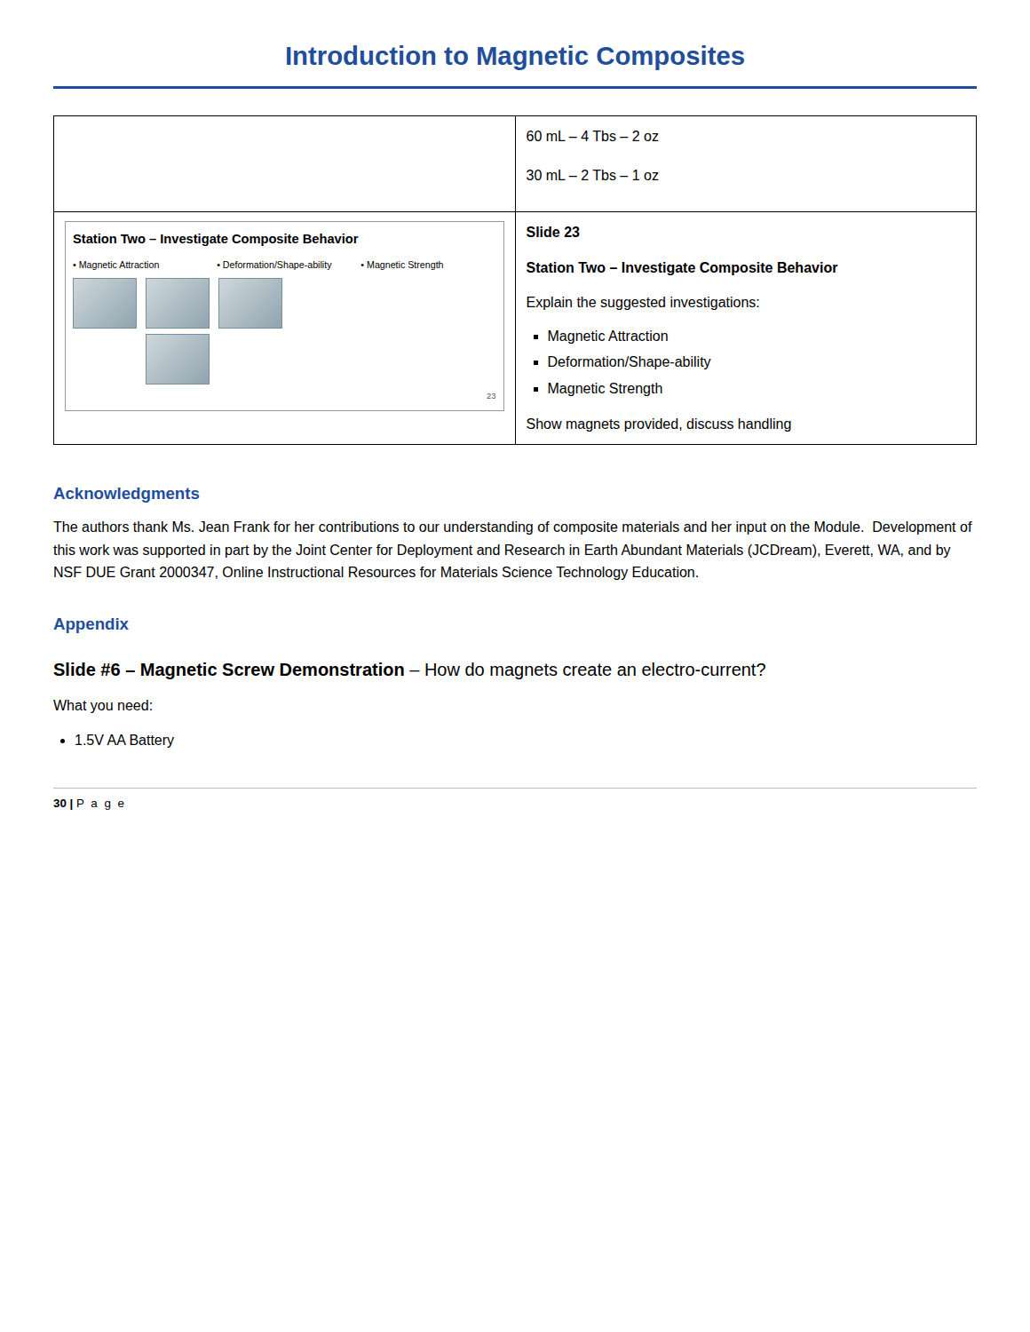Introduction to Magnetic Composites
| | 60 mL – 4 Tbs – 2 oz 30 mL – 2 Tbs – 1 oz |
| Station Two – Investigate Composite Behavior • Magnetic Attraction • Deformation/Shape-ability • Magnetic Strength 23 | Slide 23 Station Two – Investigate Composite Behavior Explain the suggested investigations: Magnetic Attraction Deformation/Shape-ability Magnetic Strength Show magnets provided, discuss handling |
Acknowledgments
The authors thank Ms. Jean Frank for her contributions to our understanding of composite materials and her input on the Module. Development of this work was supported in part by the Joint Center for Deployment and Research in Earth Abundant Materials (JCDream), Everett, WA, and by NSF DUE Grant 2000347, Online Instructional Resources for Materials Science Technology Education.
Appendix
Slide #6 – Magnetic Screw Demonstration – How do magnets create an electro-current?
What you need:
1.5V AA Battery
30 | P a g e